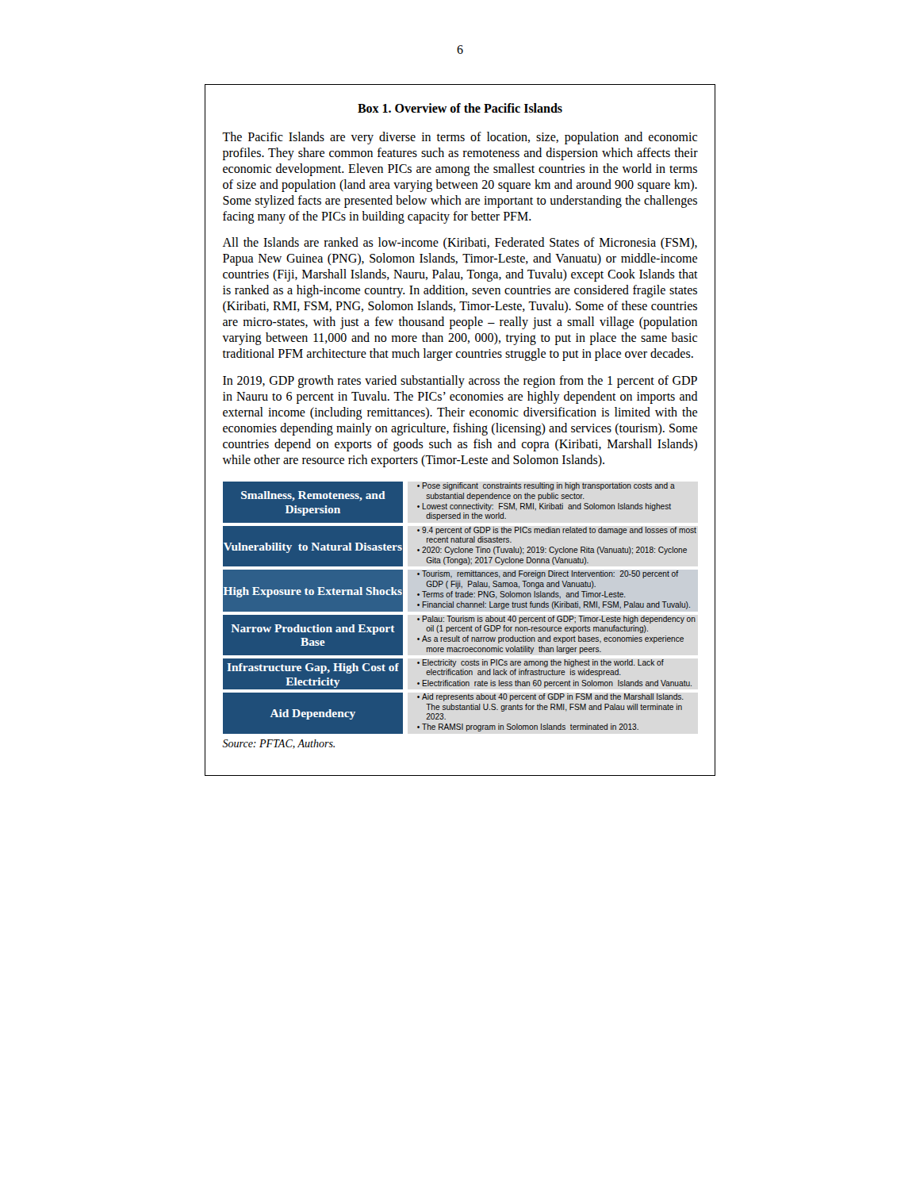6
Box 1. Overview of the Pacific Islands
The Pacific Islands are very diverse in terms of location, size, population and economic profiles. They share common features such as remoteness and dispersion which affects their economic development. Eleven PICs are among the smallest countries in the world in terms of size and population (land area varying between 20 square km and around 900 square km). Some stylized facts are presented below which are important to understanding the challenges facing many of the PICs in building capacity for better PFM.
All the Islands are ranked as low-income (Kiribati, Federated States of Micronesia (FSM), Papua New Guinea (PNG), Solomon Islands, Timor-Leste, and Vanuatu) or middle-income countries (Fiji, Marshall Islands, Nauru, Palau, Tonga, and Tuvalu) except Cook Islands that is ranked as a high-income country. In addition, seven countries are considered fragile states (Kiribati, RMI, FSM, PNG, Solomon Islands, Timor-Leste, Tuvalu). Some of these countries are micro-states, with just a few thousand people – really just a small village (population varying between 11,000 and no more than 200, 000), trying to put in place the same basic traditional PFM architecture that much larger countries struggle to put in place over decades.
In 2019, GDP growth rates varied substantially across the region from the 1 percent of GDP in Nauru to 6 percent in Tuvalu. The PICs’ economies are highly dependent on imports and external income (including remittances). Their economic diversification is limited with the economies depending mainly on agriculture, fishing (licensing) and services (tourism). Some countries depend on exports of goods such as fish and copra (Kiribati, Marshall Islands) while other are resource rich exporters (Timor-Leste and Solomon Islands).
| Smallness, Remoteness, and Dispersion | | Pose significant constraints resulting in high transportation costs and a substantial dependence on the public sector. Lowest connectivity: FSM, RMI, Kiribati and Solomon Islands highest dispersed in the world. |
| Vulnerability to Natural Disasters | | 9.4 percent of GDP is the PICs median related to damage and losses of most recent natural disasters. 2020: Cyclone Tino (Tuvalu); 2019: Cyclone Rita (Vanuatu); 2018: Cyclone Gita (Tonga); 2017 Cyclone Donna (Vanuatu). |
| High Exposure to External Shocks | | Tourism, remittances, and Foreign Direct Intervention: 20-50 percent of GDP ( Fiji, Palau, Samoa, Tonga and Vanuatu). Terms of trade: PNG, Solomon Islands, and Timor-Leste. Financial channel: Large trust funds (Kiribati, RMI, FSM, Palau and Tuvalu). |
| Narrow Production and Export Base | | Palau: Tourism is about 40 percent of GDP; Timor-Leste high dependency on oil (1 percent of GDP for non-resource exports manufacturing). As a result of narrow production and export bases, economies experience more macroeconomic volatility than larger peers. |
| Infrastructure Gap, High Cost of Electricity | | Electricity costs in PICs are among the highest in the world. Lack of electrification and lack of infrastructure is widespread. Electrification rate is less than 60 percent in Solomon Islands and Vanuatu. |
| Aid Dependency | | Aid represents about 40 percent of GDP in FSM and the Marshall Islands. The substantial U.S. grants for the RMI, FSM and Palau will terminate in 2023. The RAMSI program in Solomon Islands terminated in 2013. |
Source: PFTAC, Authors.